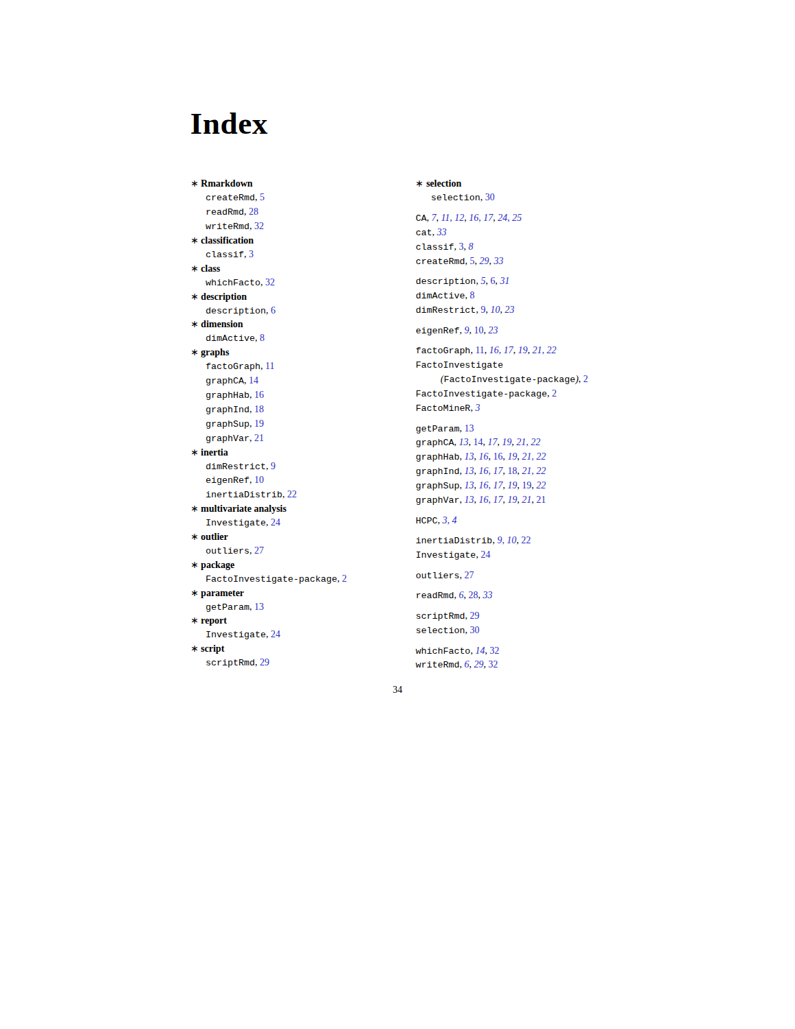Index
∗ Rmarkdown
createRmd, 5
readRmd, 28
writeRmd, 32
∗ classification
classif, 3
∗ class
whichFacto, 32
∗ description
description, 6
∗ dimension
dimActive, 8
∗ graphs
factoGraph, 11
graphCA, 14
graphHab, 16
graphInd, 18
graphSup, 19
graphVar, 21
∗ inertia
dimRestrict, 9
eigenRef, 10
inertiaDistrib, 22
∗ multivariate analysis
Investigate, 24
∗ outlier
outliers, 27
∗ package
FactoInvestigate-package, 2
∗ parameter
getParam, 13
∗ report
Investigate, 24
∗ script
scriptRmd, 29
∗ selection
selection, 30
CA, 7, 11, 12, 16, 17, 24, 25
cat, 33
classif, 3, 8
createRmd, 5, 29, 33
description, 5, 6, 31
dimActive, 8
dimRestrict, 9, 10, 23
eigenRef, 9, 10, 23
factoGraph, 11, 16, 17, 19, 21, 22
FactoInvestigate
(FactoInvestigate-package), 2
FactoInvestigate-package, 2
FactoMineR, 3
getParam, 13
graphCA, 13, 14, 17, 19, 21, 22
graphHab, 13, 16, 16, 19, 21, 22
graphInd, 13, 16, 17, 18, 21, 22
graphSup, 13, 16, 17, 19, 19, 22
graphVar, 13, 16, 17, 19, 21, 21
HCPC, 3, 4
inertiaDistrib, 9, 10, 22
Investigate, 24
outliers, 27
readRmd, 6, 28, 33
scriptRmd, 29
selection, 30
whichFacto, 14, 32
writeRmd, 6, 29, 32
34